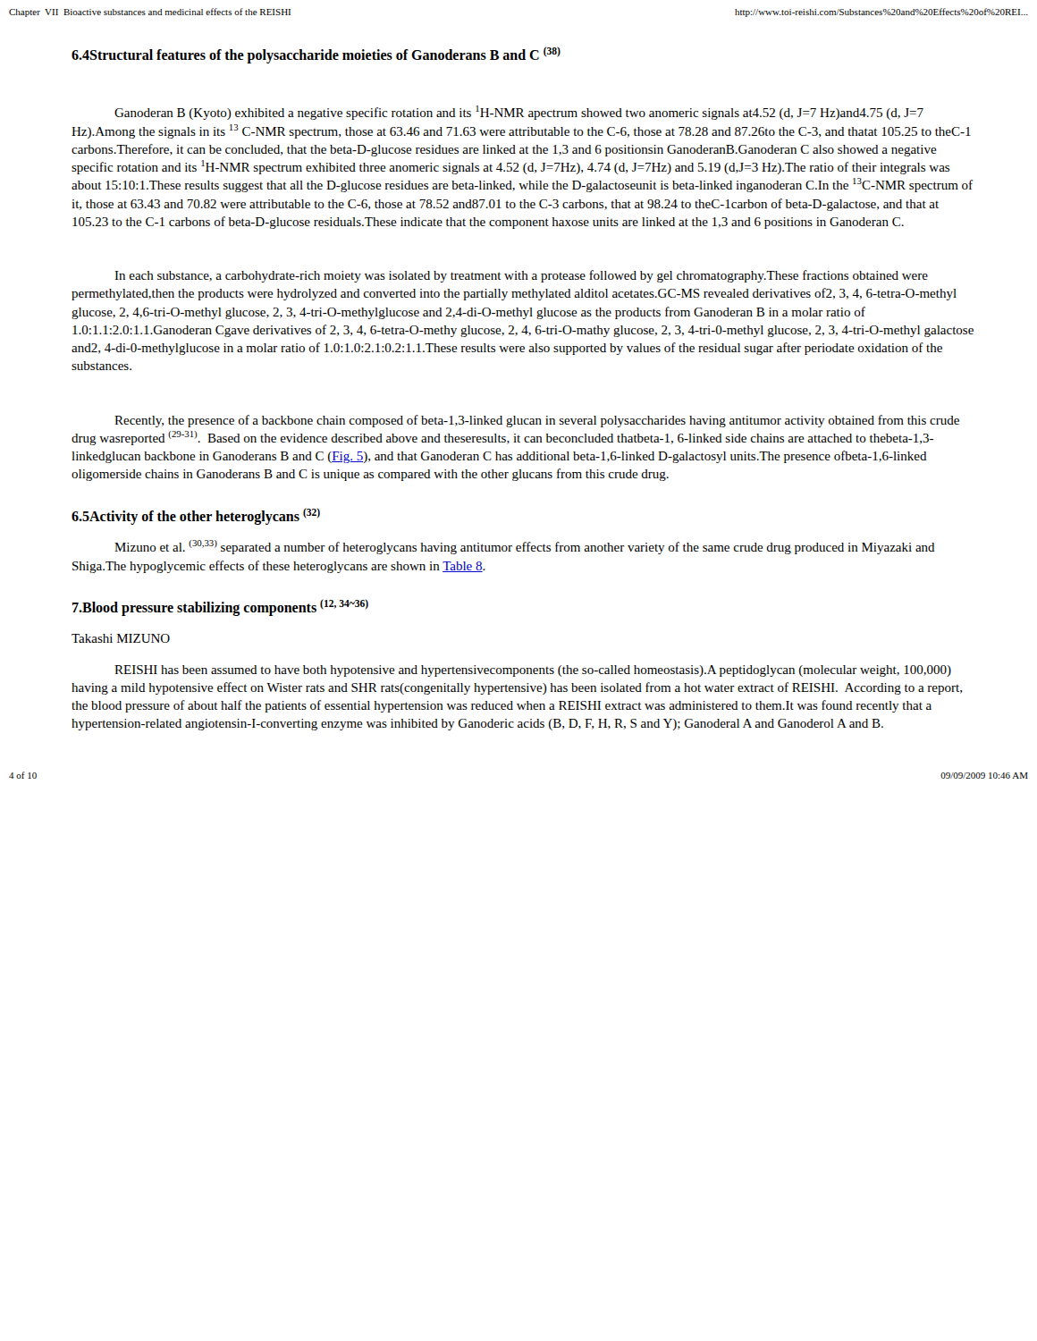Chapter VII Bioactive substances and medicinal effects of the REISHI
http://www.toi-reishi.com/Substances%20and%20Effects%20of%20REI...
6.4Structural features of the polysaccharide moieties of Ganoderans B and C (38)
Ganoderan B (Kyoto) exhibited a negative specific rotation and its 1H-NMR apectrum showed two anomeric signals at4.52 (d, J=7 Hz)and4.75 (d, J=7 Hz).Among the signals in its 13 C-NMR spectrum, those at 63.46 and 71.63 were attributable to the C-6, those at 78.28 and 87.26to the C-3, and thatat 105.25 to theC-1 carbons.Therefore, it can be concluded, that the beta-D-glucose residues are linked at the 1,3 and 6 positionsin GanoderanB.Ganoderan C also showed a negative specific rotation and its 1H-NMR spectrum exhibited three anomeric signals at 4.52 (d, J=7Hz), 4.74 (d, J=7Hz) and 5.19 (d,J=3 Hz).The ratio of their integrals was about 15:10:1.These results suggest that all the D-glucose residues are beta-linked, while the D-galactoseunit is beta-linked inganoderan C.In the 13C-NMR spectrum of it, those at 63.43 and 70.82 were attributable to the C-6, those at 78.52 and87.01 to the C-3 carbons, that at 98.24 to theC-1carbon of beta-D-galactose, and that at 105.23 to the C-1 carbons of beta-D-glucose residuals.These indicate that the component haxose units are linked at the 1,3 and 6 positions in Ganoderan C.
In each substance, a carbohydrate-rich moiety was isolated by treatment with a protease followed by gel chromatography.These fractions obtained were permethylated,then the products were hydrolyzed and converted into the partially methylated alditol acetates.GC-MS revealed derivatives of2, 3, 4, 6-tetra-O-methyl glucose, 2, 4,6-tri-O-methyl glucose, 2, 3, 4-tri-O-methylglucose and 2,4-di-O-methyl glucose as the products from Ganoderan B in a molar ratio of 1.0:1.1:2.0:1.1.Ganoderan Cgave derivatives of 2, 3, 4, 6-tetra-O-methy glucose, 2, 4, 6-tri-O-mathy glucose, 2, 3, 4-tri-0-methyl glucose, 2, 3, 4-tri-O-methyl galactose and2, 4-di-0-methylglucose in a molar ratio of 1.0:1.0:2.1:0.2:1.1.These results were also supported by values of the residual sugar after periodate oxidation of the substances.
Recently, the presence of a backbone chain composed of beta-1,3-linked glucan in several polysaccharides having antitumor activity obtained from this crude drug wasreported (29-31). Based on the evidence described above and theseresults, it can beconcluded thatbeta-1, 6-linked side chains are attached to thebeta-1,3-linkedglucan backbone in Ganoderans B and C (Fig. 5), and that Ganoderan C has additional beta-1,6-linked D-galactosyl units.The presence ofbeta-1,6-linked oligomerside chains in Ganoderans B and C is unique as compared with the other glucans from this crude drug.
6.5Activity of the other heteroglycans (32)
Mizuno et al. (30,33) separated a number of heteroglycans having antitumor effects from another variety of the same crude drug produced in Miyazaki and Shiga.The hypoglycemic effects of these heteroglycans are shown in Table 8.
7.Blood pressure stabilizing components (12, 34~36)
Takashi MIZUNO
REISHI has been assumed to have both hypotensive and hypertensivecomponents (the so-called homeostasis).A peptidoglycan (molecular weight, 100,000) having a mild hypotensive effect on Wister rats and SHR rats(congenitally hypertensive) has been isolated from a hot water extract of REISHI. According to a report, the blood pressure of about half the patients of essential hypertension was reduced when a REISHI extract was administered to them.It was found recently that a hypertension-related angiotensin-I-converting enzyme was inhibited by Ganoderic acids (B, D, F, H, R, S and Y); Ganoderal A and Ganoderol A and B.
4 of 10
09/09/2009 10:46 AM